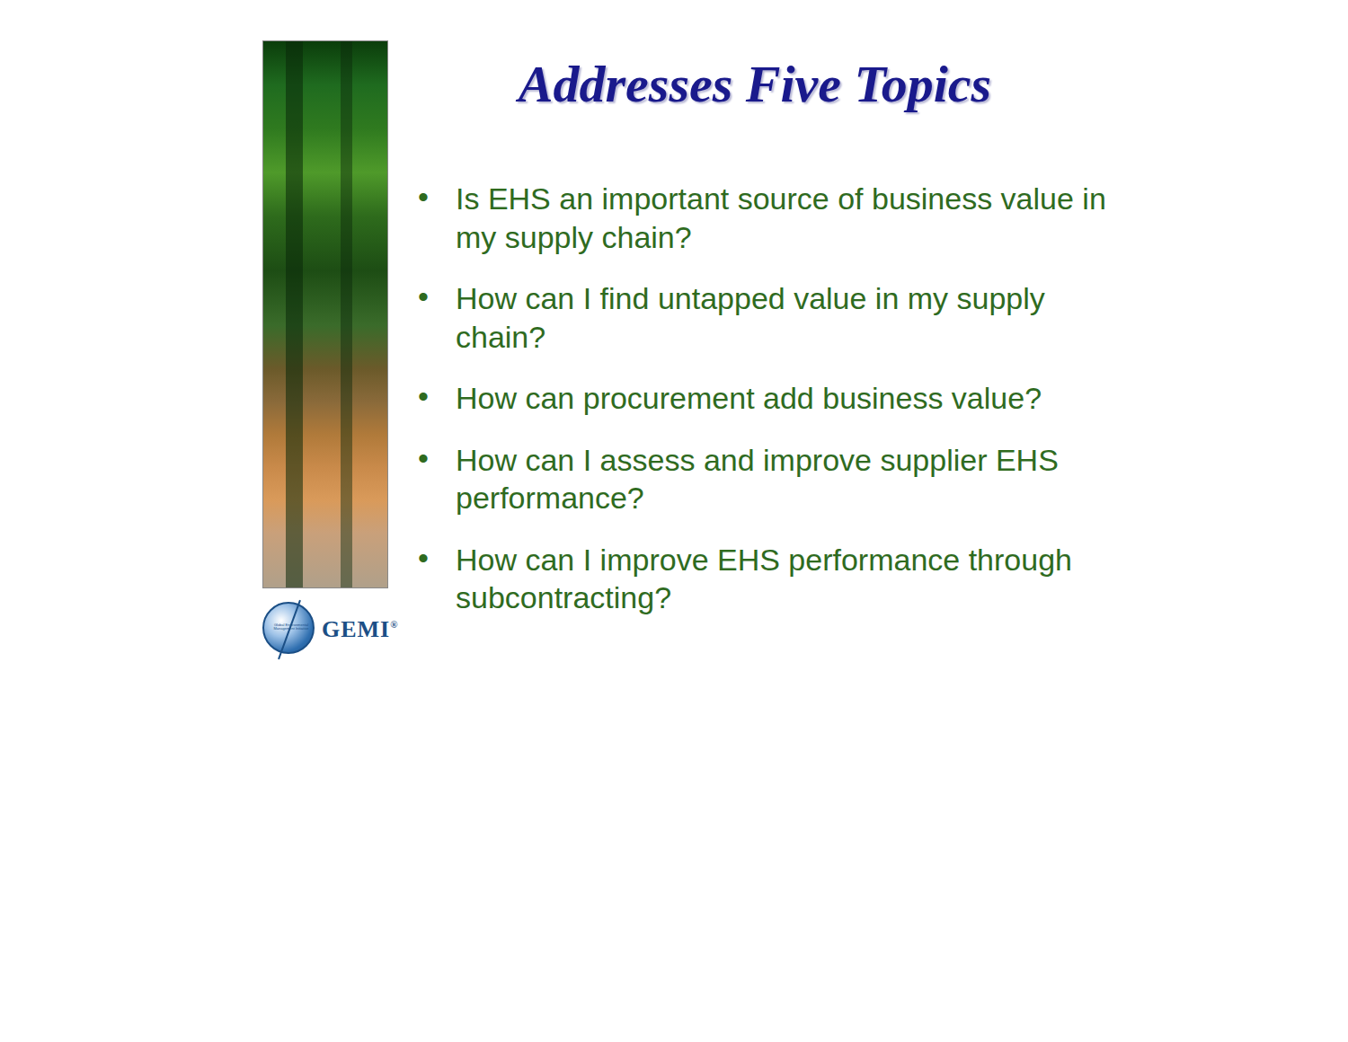Addresses Five Topics
Is EHS an important source of business value in my supply chain?
How can I find untapped value in my supply chain?
How can procurement add business value?
How can I assess and improve supplier EHS performance?
How can I improve EHS performance through subcontracting?
Global Environmental Management Initiative
GEMI®